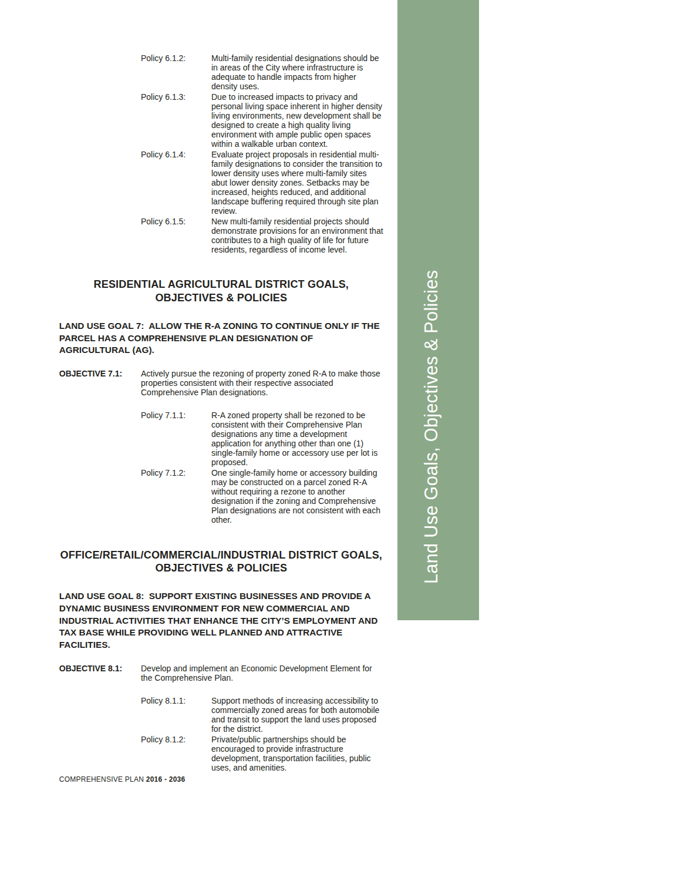Land Use Goals, Objectives & Policies
Policy 6.1.2:
Multi-family residential designations should be in areas of the City where infrastructure is adequate to handle impacts from higher density uses.
Policy 6.1.3:
Due to increased impacts to privacy and personal living space inherent in higher density living environments, new development shall be designed to create a high quality living environment with ample public open spaces within a walkable urban context.
Policy 6.1.4:
Evaluate project proposals in residential multi-family designations to consider the transition to lower density uses where multi-family sites abut lower density zones. Setbacks may be increased, heights reduced, and additional landscape buffering required through site plan review.
Policy 6.1.5:
New multi-family residential projects should demonstrate provisions for an environment that contributes to a high quality of life for future residents, regardless of income level.
RESIDENTIAL AGRICULTURAL DISTRICT GOALS, OBJECTIVES & POLICIES
LAND USE GOAL 7: ALLOW THE R-A ZONING TO CONTINUE ONLY IF THE PARCEL HAS A COMPREHENSIVE PLAN DESIGNATION OF AGRICULTURAL (AG).
OBJECTIVE 7.1:
Actively pursue the rezoning of property zoned R-A to make those properties consistent with their respective associated Comprehensive Plan designations.
Policy 7.1.1:
R-A zoned property shall be rezoned to be consistent with their Comprehensive Plan designations any time a development application for anything other than one (1) single-family home or accessory use per lot is proposed.
Policy 7.1.2:
One single-family home or accessory building may be constructed on a parcel zoned R-A without requiring a rezone to another designation if the zoning and Comprehensive Plan designations are not consistent with each other.
OFFICE/RETAIL/COMMERCIAL/INDUSTRIAL DISTRICT GOALS, OBJECTIVES & POLICIES
LAND USE GOAL 8: SUPPORT EXISTING BUSINESSES AND PROVIDE A DYNAMIC BUSINESS ENVIRONMENT FOR NEW COMMERCIAL AND INDUSTRIAL ACTIVITIES THAT ENHANCE THE CITY’S EMPLOYMENT AND TAX BASE WHILE PROVIDING WELL PLANNED AND ATTRACTIVE FACILITIES.
OBJECTIVE 8.1:
Develop and implement an Economic Development Element for the Comprehensive Plan.
Policy 8.1.1:
Support methods of increasing accessibility to commercially zoned areas for both automobile and transit to support the land uses proposed for the district.
Policy 8.1.2:
Private/public partnerships should be encouraged to provide infrastructure development, transportation facilities, public uses, and amenities.
COMPREHENSIVE PLAN 2016 - 2036